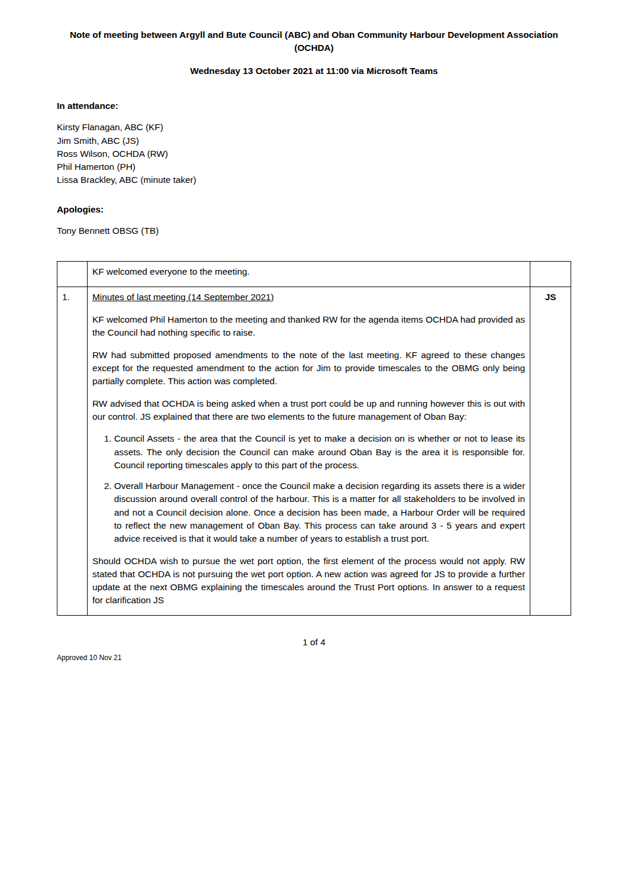Note of meeting between Argyll and Bute Council (ABC) and Oban Community Harbour Development Association (OCHDA)
Wednesday 13 October 2021 at 11:00 via Microsoft Teams
In attendance:
Kirsty Flanagan, ABC (KF)
Jim Smith, ABC (JS)
Ross Wilson, OCHDA (RW)
Phil Hamerton (PH)
Lissa Brackley, ABC (minute taker)
Apologies:
Tony Bennett OBSG (TB)
| | KF welcomed everyone to the meeting. | |
| 1. | Minutes of last meeting (14 September 2021) KF welcomed Phil Hamerton to the meeting and thanked RW for the agenda items OCHDA had provided as the Council had nothing specific to raise. RW had submitted proposed amendments to the note of the last meeting. KF agreed to these changes except for the requested amendment to the action for Jim to provide timescales to the OBMG only being partially complete. This action was completed. RW advised that OCHDA is being asked when a trust port could be up and running however this is out with our control. JS explained that there are two elements to the future management of Oban Bay: Council Assets - the area that the Council is yet to make a decision on is whether or not to lease its assets. The only decision the Council can make around Oban Bay is the area it is responsible for. Council reporting timescales apply to this part of the process. Overall Harbour Management - once the Council make a decision regarding its assets there is a wider discussion around overall control of the harbour. This is a matter for all stakeholders to be involved in and not a Council decision alone. Once a decision has been made, a Harbour Order will be required to reflect the new management of Oban Bay. This process can take around 3 - 5 years and expert advice received is that it would take a number of years to establish a trust port. Should OCHDA wish to pursue the wet port option, the first element of the process would not apply. RW stated that OCHDA is not pursuing the wet port option. A new action was agreed for JS to provide a further update at the next OBMG explaining the timescales around the Trust Port options. In answer to a request for clarification JS | JS |
1 of 4
Approved 10 Nov 21